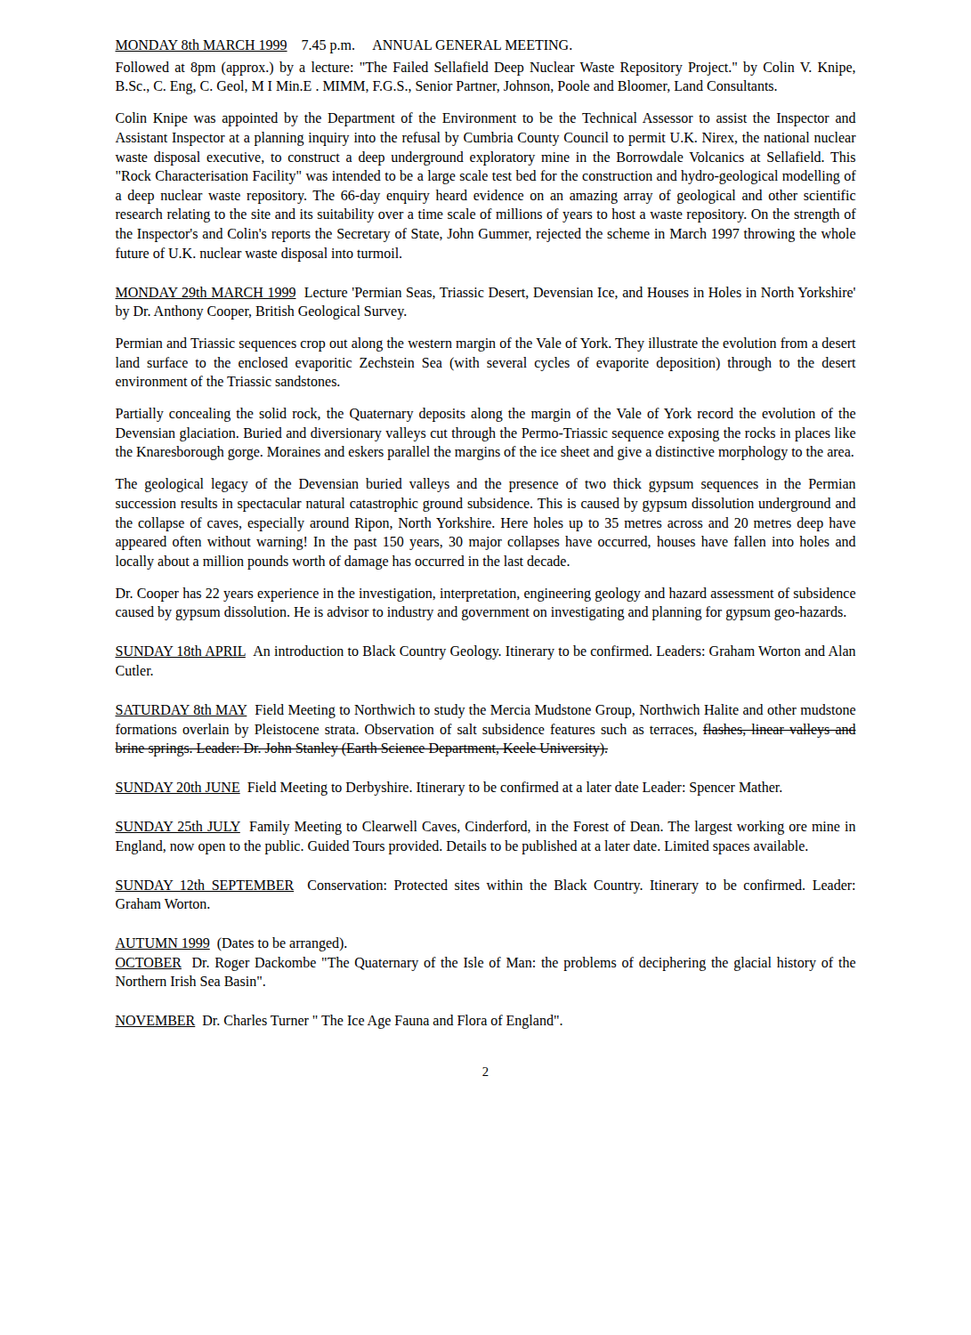MONDAY 8th MARCH 1999 7.45 p.m. ANNUAL GENERAL MEETING.
Followed at 8pm (approx.) by a lecture: "The Failed Sellafield Deep Nuclear Waste Repository Project." by Colin V. Knipe, B.Sc., C. Eng, C. Geol, M I Min.E . MIMM, F.G.S., Senior Partner, Johnson, Poole and Bloomer, Land Consultants.
Colin Knipe was appointed by the Department of the Environment to be the Technical Assessor to assist the Inspector and Assistant Inspector at a planning inquiry into the refusal by Cumbria County Council to permit U.K. Nirex, the national nuclear waste disposal executive, to construct a deep underground exploratory mine in the Borrowdale Volcanics at Sellafield. This "Rock Characterisation Facility" was intended to be a large scale test bed for the construction and hydro-geological modelling of a deep nuclear waste repository. The 66-day enquiry heard evidence on an amazing array of geological and other scientific research relating to the site and its suitability over a time scale of millions of years to host a waste repository. On the strength of the Inspector's and Colin's reports the Secretary of State, John Gummer, rejected the scheme in March 1997 throwing the whole future of U.K. nuclear waste disposal into turmoil.
MONDAY 29th MARCH 1999 Lecture 'Permian Seas, Triassic Desert, Devensian Ice, and Houses in Holes in North Yorkshire' by Dr. Anthony Cooper, British Geological Survey.
Permian and Triassic sequences crop out along the western margin of the Vale of York. They illustrate the evolution from a desert land surface to the enclosed evaporitic Zechstein Sea (with several cycles of evaporite deposition) through to the desert environment of the Triassic sandstones.
Partially concealing the solid rock, the Quaternary deposits along the margin of the Vale of York record the evolution of the Devensian glaciation. Buried and diversionary valleys cut through the Permo-Triassic sequence exposing the rocks in places like the Knaresborough gorge. Moraines and eskers parallel the margins of the ice sheet and give a distinctive morphology to the area.
The geological legacy of the Devensian buried valleys and the presence of two thick gypsum sequences in the Permian succession results in spectacular natural catastrophic ground subsidence. This is caused by gypsum dissolution underground and the collapse of caves, especially around Ripon, North Yorkshire. Here holes up to 35 metres across and 20 metres deep have appeared often without warning! In the past 150 years, 30 major collapses have occurred, houses have fallen into holes and locally about a million pounds worth of damage has occurred in the last decade.
Dr. Cooper has 22 years experience in the investigation, interpretation, engineering geology and hazard assessment of subsidence caused by gypsum dissolution. He is advisor to industry and government on investigating and planning for gypsum geo-hazards.
SUNDAY 18th APRIL An introduction to Black Country Geology. Itinerary to be confirmed. Leaders: Graham Worton and Alan Cutler.
SATURDAY 8th MAY Field Meeting to Northwich to study the Mercia Mudstone Group, Northwich Halite and other mudstone formations overlain by Pleistocene strata. Observation of salt subsidence features such as terraces, flashes, linear valleys and brine springs. Leader: Dr. John Stanley (Earth Science Department, Keele University).
SUNDAY 20th JUNE Field Meeting to Derbyshire. Itinerary to be confirmed at a later date Leader: Spencer Mather.
SUNDAY 25th JULY Family Meeting to Clearwell Caves, Cinderford, in the Forest of Dean. The largest working ore mine in England, now open to the public. Guided Tours provided. Details to be published at a later date. Limited spaces available.
SUNDAY 12th SEPTEMBER Conservation: Protected sites within the Black Country. Itinerary to be confirmed. Leader: Graham Worton.
AUTUMN 1999 (Dates to be arranged).
OCTOBER Dr. Roger Dackombe "The Quaternary of the Isle of Man: the problems of deciphering the glacial history of the Northern Irish Sea Basin".
NOVEMBER Dr. Charles Turner " The Ice Age Fauna and Flora of England".
2